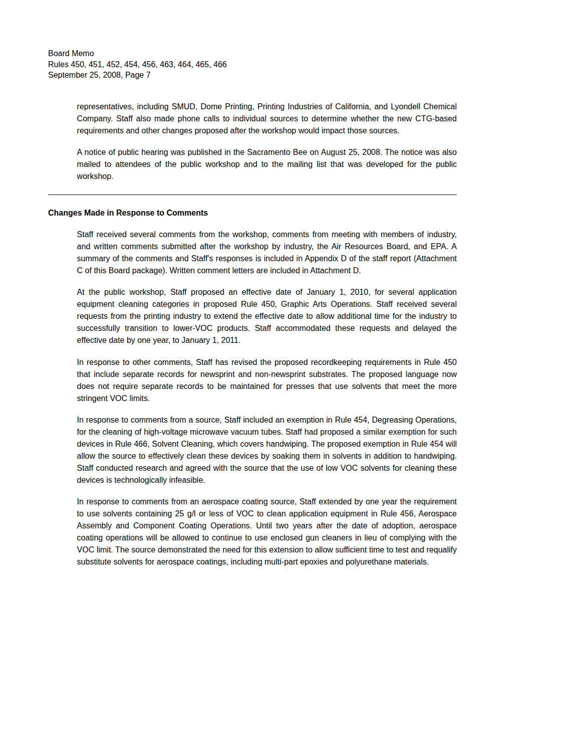Board Memo
Rules 450, 451, 452, 454, 456, 463, 464, 465, 466
September 25, 2008, Page 7
representatives, including SMUD, Dome Printing, Printing Industries of California, and Lyondell Chemical Company. Staff also made phone calls to individual sources to determine whether the new CTG-based requirements and other changes proposed after the workshop would impact those sources.
A notice of public hearing was published in the Sacramento Bee on August 25, 2008. The notice was also mailed to attendees of the public workshop and to the mailing list that was developed for the public workshop.
Changes Made in Response to Comments
Staff received several comments from the workshop, comments from meeting with members of industry, and written comments submitted after the workshop by industry, the Air Resources Board, and EPA. A summary of the comments and Staff's responses is included in Appendix D of the staff report (Attachment C of this Board package). Written comment letters are included in Attachment D.
At the public workshop, Staff proposed an effective date of January 1, 2010, for several application equipment cleaning categories in proposed Rule 450, Graphic Arts Operations. Staff received several requests from the printing industry to extend the effective date to allow additional time for the industry to successfully transition to lower-VOC products. Staff accommodated these requests and delayed the effective date by one year, to January 1, 2011.
In response to other comments, Staff has revised the proposed recordkeeping requirements in Rule 450 that include separate records for newsprint and non-newsprint substrates. The proposed language now does not require separate records to be maintained for presses that use solvents that meet the more stringent VOC limits.
In response to comments from a source, Staff included an exemption in Rule 454, Degreasing Operations, for the cleaning of high-voltage microwave vacuum tubes. Staff had proposed a similar exemption for such devices in Rule 466, Solvent Cleaning, which covers handwiping. The proposed exemption in Rule 454 will allow the source to effectively clean these devices by soaking them in solvents in addition to handwiping. Staff conducted research and agreed with the source that the use of low VOC solvents for cleaning these devices is technologically infeasible.
In response to comments from an aerospace coating source, Staff extended by one year the requirement to use solvents containing 25 g/l or less of VOC to clean application equipment in Rule 456, Aerospace Assembly and Component Coating Operations. Until two years after the date of adoption, aerospace coating operations will be allowed to continue to use enclosed gun cleaners in lieu of complying with the VOC limit. The source demonstrated the need for this extension to allow sufficient time to test and requalify substitute solvents for aerospace coatings, including multi-part epoxies and polyurethane materials.